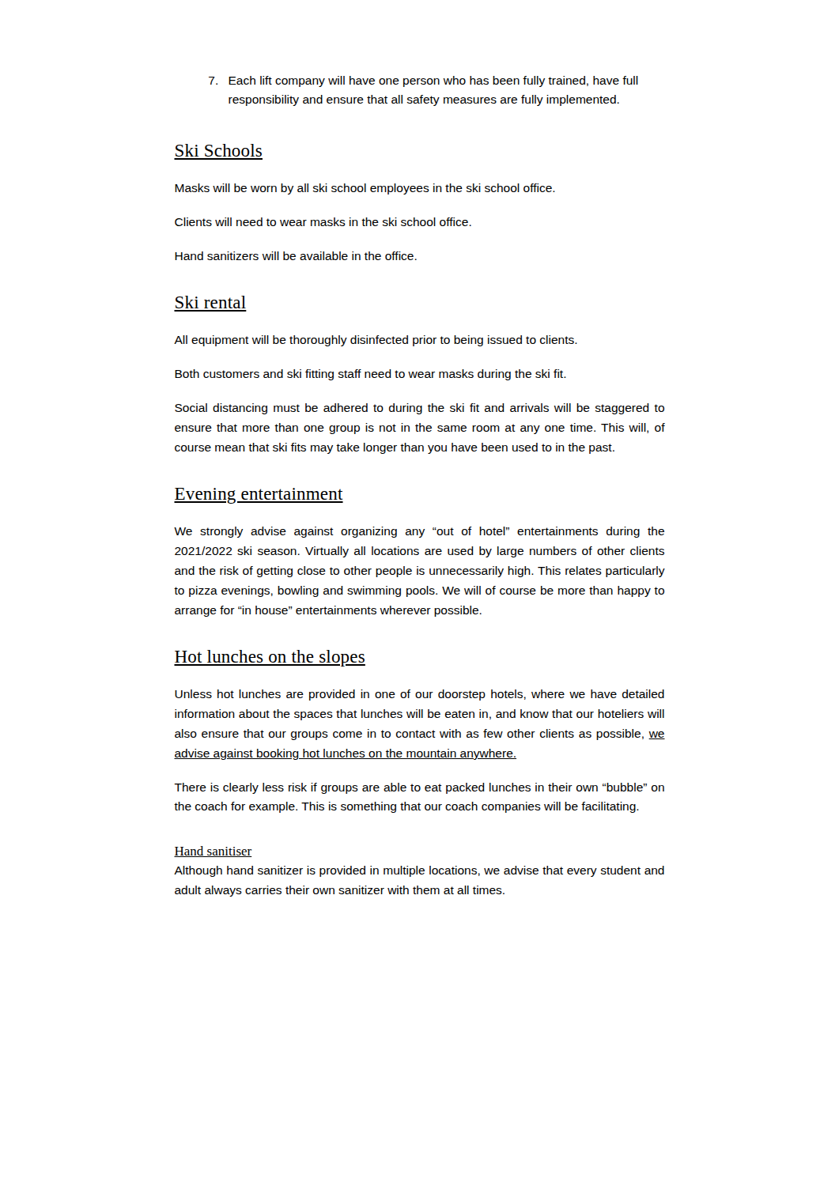Each lift company will have one person who has been fully trained, have full responsibility and ensure that all safety measures are fully implemented.
Ski Schools
Masks will be worn by all ski school employees in the ski school office.
Clients will need to wear masks in the ski school office.
Hand sanitizers will be available in the office.
Ski rental
All equipment will be thoroughly disinfected prior to being issued to clients.
Both customers and ski fitting staff need to wear masks during the ski fit.
Social distancing must be adhered to during the ski fit and arrivals will be staggered to ensure that more than one group is not in the same room at any one time. This will, of course mean that ski fits may take longer than you have been used to in the past.
Evening entertainment
We strongly advise against organizing any “out of hotel” entertainments during the 2021/2022 ski season. Virtually all locations are used by large numbers of other clients and the risk of getting close to other people is unnecessarily high. This relates particularly to pizza evenings, bowling and swimming pools. We will of course be more than happy to arrange for “in house” entertainments wherever possible.
Hot lunches on the slopes
Unless hot lunches are provided in one of our doorstep hotels, where we have detailed information about the spaces that lunches will be eaten in, and know that our hoteliers will also ensure that our groups come in to contact with as few other clients as possible, we advise against booking hot lunches on the mountain anywhere.
There is clearly less risk if groups are able to eat packed lunches in their own “bubble” on the coach for example. This is something that our coach companies will be facilitating.
Hand sanitiser
Although hand sanitizer is provided in multiple locations, we advise that every student and adult always carries their own sanitizer with them at all times.